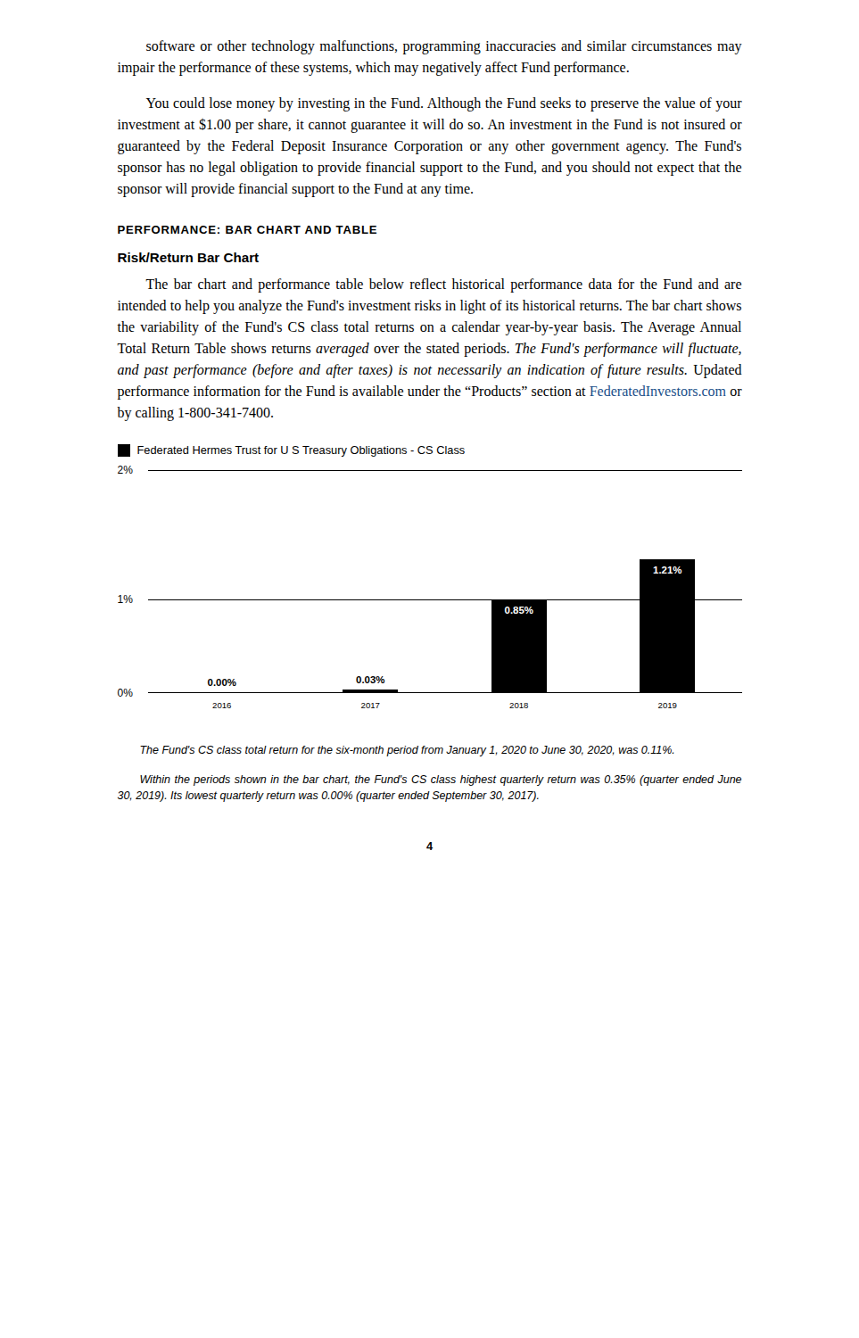software or other technology malfunctions, programming inaccuracies and similar circumstances may impair the performance of these systems, which may negatively affect Fund performance.
You could lose money by investing in the Fund. Although the Fund seeks to preserve the value of your investment at $1.00 per share, it cannot guarantee it will do so. An investment in the Fund is not insured or guaranteed by the Federal Deposit Insurance Corporation or any other government agency. The Fund's sponsor has no legal obligation to provide financial support to the Fund, and you should not expect that the sponsor will provide financial support to the Fund at any time.
PERFORMANCE: BAR CHART AND TABLE
Risk/Return Bar Chart
The bar chart and performance table below reflect historical performance data for the Fund and are intended to help you analyze the Fund's investment risks in light of its historical returns. The bar chart shows the variability of the Fund's CS class total returns on a calendar year-by-year basis. The Average Annual Total Return Table shows returns averaged over the stated periods. The Fund's performance will fluctuate, and past performance (before and after taxes) is not necessarily an indication of future results. Updated performance information for the Fund is available under the “Products” section at FederatedInvestors.com or by calling 1-800-341-7400.
Federated Hermes Trust for U S Treasury Obligations - CS Class
2%
1%
0%
0.00%
0.03%
0.85%
1.21%
2016 2017 2018 2019
The Fund's CS class total return for the six-month period from January 1, 2020 to June 30, 2020, was 0.11%.
Within the periods shown in the bar chart, the Fund's CS class highest quarterly return was 0.35% (quarter ended June 30, 2019). Its lowest quarterly return was 0.00% (quarter ended September 30, 2017).
4